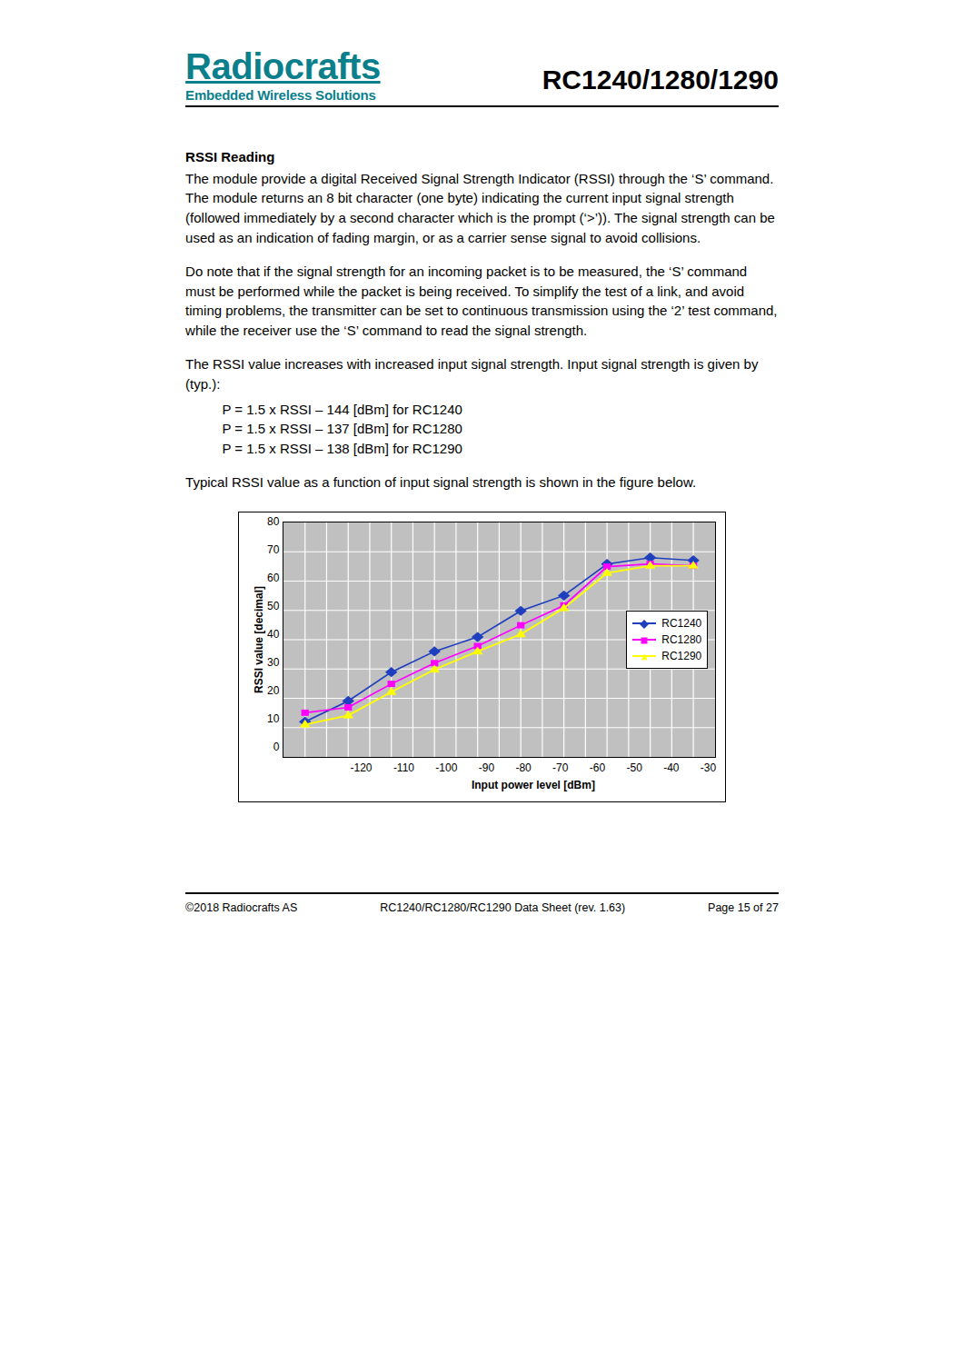Radiocrafts
Embedded Wireless Solutions
RC1240/1280/1290
RSSI Reading
The module provide a digital Received Signal Strength Indicator (RSSI) through the ‘S’ command. The module returns an 8 bit character (one byte) indicating the current input signal strength (followed immediately by a second character which is the prompt (‘>’)). The signal strength can be used as an indication of fading margin, or as a carrier sense signal to avoid collisions.
Do note that if the signal strength for an incoming packet is to be measured, the ‘S’ command must be performed while the packet is being received. To simplify the test of a link, and avoid timing problems, the transmitter can be set to continuous transmission using the ‘2’ test command, while the receiver use the ‘S’ command to read the signal strength.
The RSSI value increases with increased input signal strength. Input signal strength is given by (typ.):
P = 1.5 x RSSI – 144 [dBm] for RC1240
P = 1.5 x RSSI – 137 [dBm] for RC1280
P = 1.5 x RSSI – 138 [dBm] for RC1290
Typical RSSI value as a function of input signal strength is shown in the figure below.
RSSI value [decimal]
80 70 60 50 40 30 20 10 0
RC1240
RC1280
RC1290
-120 -110 -100 -90 -80 -70 -60 -50 -40 -30
Input power level [dBm]
©2018 Radiocrafts AS
RC1240/RC1280/RC1290 Data Sheet (rev. 1.63)
Page 15 of 27